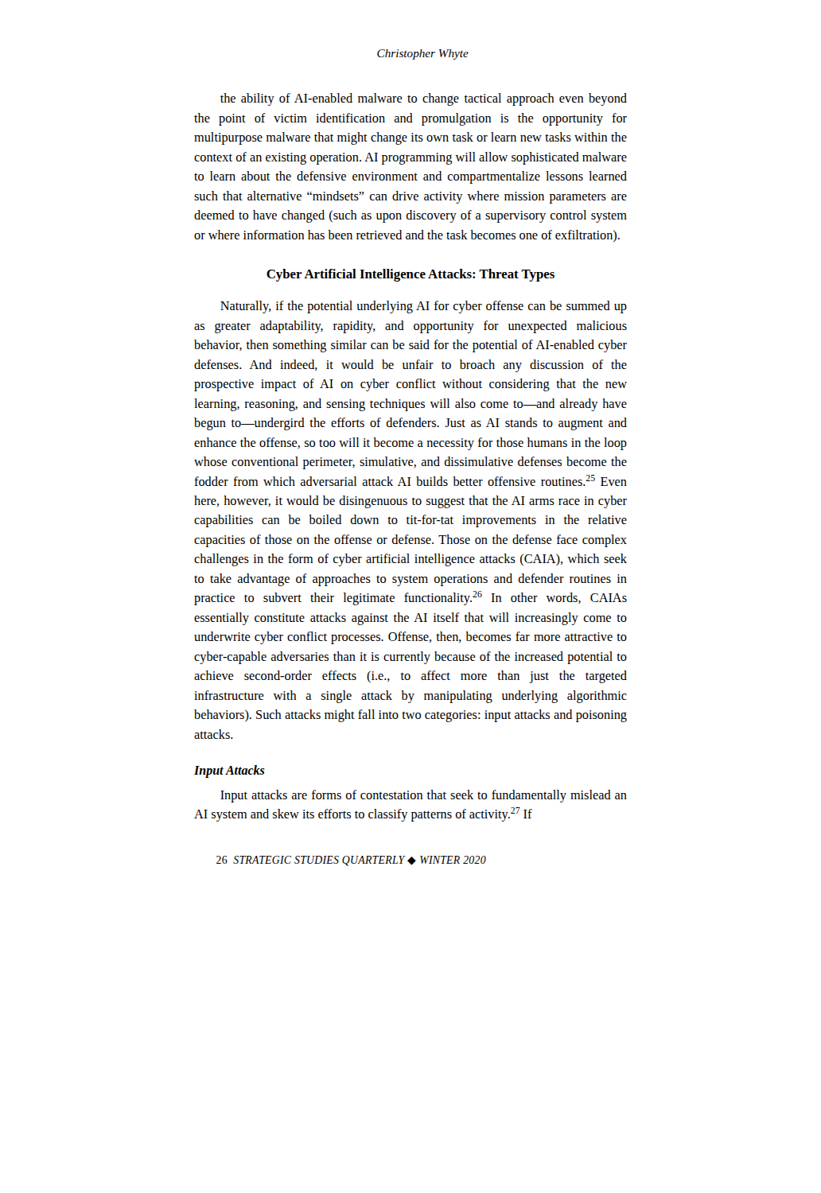Christopher Whyte
the ability of AI-enabled malware to change tactical approach even beyond the point of victim identification and promulgation is the opportunity for multipurpose malware that might change its own task or learn new tasks within the context of an existing operation. AI programming will allow sophisticated malware to learn about the defensive environment and compartmentalize lessons learned such that alternative “mindsets” can drive activity where mission parameters are deemed to have changed (such as upon discovery of a supervisory control system or where information has been retrieved and the task becomes one of exfiltration).
Cyber Artificial Intelligence Attacks: Threat Types
Naturally, if the potential underlying AI for cyber offense can be summed up as greater adaptability, rapidity, and opportunity for unexpected malicious behavior, then something similar can be said for the potential of AI-enabled cyber defenses. And indeed, it would be unfair to broach any discussion of the prospective impact of AI on cyber conflict without considering that the new learning, reasoning, and sensing techniques will also come to—and already have begun to—undergird the efforts of defenders. Just as AI stands to augment and enhance the offense, so too will it become a necessity for those humans in the loop whose conventional perimeter, simulative, and dissimulative defenses become the fodder from which adversarial attack AI builds better offensive routines.25 Even here, however, it would be disingenuous to suggest that the AI arms race in cyber capabilities can be boiled down to tit-for-tat improvements in the relative capacities of those on the offense or defense. Those on the defense face complex challenges in the form of cyber artificial intelligence attacks (CAIA), which seek to take advantage of approaches to system operations and defender routines in practice to subvert their legitimate functionality.26 In other words, CAIAs essentially constitute attacks against the AI itself that will increasingly come to underwrite cyber conflict processes. Offense, then, becomes far more attractive to cyber-capable adversaries than it is currently because of the increased potential to achieve second-order effects (i.e., to affect more than just the targeted infrastructure with a single attack by manipulating underlying algorithmic behaviors). Such attacks might fall into two categories: input attacks and poisoning attacks.
Input Attacks
Input attacks are forms of contestation that seek to fundamentally mislead an AI system and skew its efforts to classify patterns of activity.27 If
26 STRATEGIC STUDIES QUARTERLY ◆ WINTER 2020